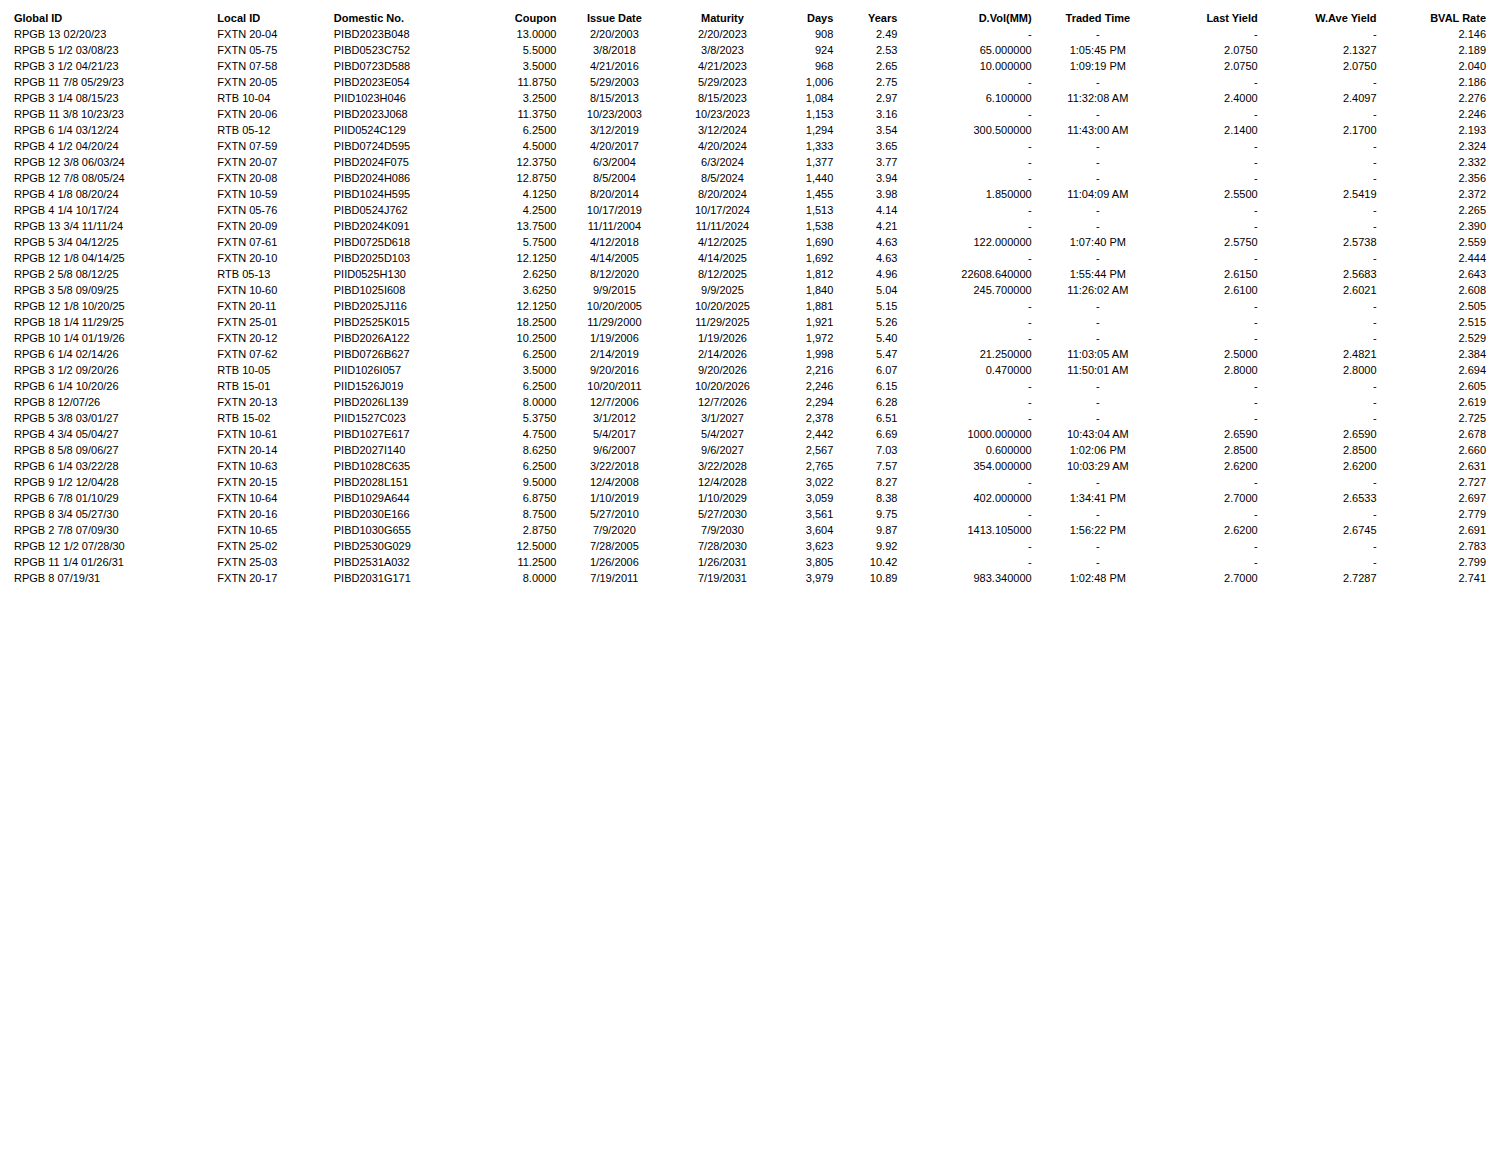| Global ID | Local ID | Domestic No. | Coupon | Issue Date | Maturity | Days | Years | D.Vol(MM) | Traded Time | Last Yield | W.Ave Yield | BVAL Rate |
| --- | --- | --- | --- | --- | --- | --- | --- | --- | --- | --- | --- | --- |
| RPGB 13 02/20/23 | FXTN 20-04 | PIBD2023B048 | 13.0000 | 2/20/2003 | 2/20/2023 | 908 | 2.49 | - | - | - | - | 2.146 |
| RPGB 5 1/2 03/08/23 | FXTN 05-75 | PIBD0523C752 | 5.5000 | 3/8/2018 | 3/8/2023 | 924 | 2.53 | 65.000000 | 1:05:45 PM | 2.0750 | 2.1327 | 2.189 |
| RPGB 3 1/2 04/21/23 | FXTN 07-58 | PIBD0723D588 | 3.5000 | 4/21/2016 | 4/21/2023 | 968 | 2.65 | 10.000000 | 1:09:19 PM | 2.0750 | 2.0750 | 2.040 |
| RPGB 11 7/8 05/29/23 | FXTN 20-05 | PIBD2023E054 | 11.8750 | 5/29/2003 | 5/29/2023 | 1,006 | 2.75 | - | - | - | - | 2.186 |
| RPGB 3 1/4 08/15/23 | RTB 10-04 | PIID1023H046 | 3.2500 | 8/15/2013 | 8/15/2023 | 1,084 | 2.97 | 6.100000 | 11:32:08 AM | 2.4000 | 2.4097 | 2.276 |
| RPGB 11 3/8 10/23/23 | FXTN 20-06 | PIBD2023J068 | 11.3750 | 10/23/2003 | 10/23/2023 | 1,153 | 3.16 | - | - | - | - | 2.246 |
| RPGB 6 1/4 03/12/24 | RTB 05-12 | PIID0524C129 | 6.2500 | 3/12/2019 | 3/12/2024 | 1,294 | 3.54 | 300.500000 | 11:43:00 AM | 2.1400 | 2.1700 | 2.193 |
| RPGB 4 1/2 04/20/24 | FXTN 07-59 | PIBD0724D595 | 4.5000 | 4/20/2017 | 4/20/2024 | 1,333 | 3.65 | - | - | - | - | 2.324 |
| RPGB 12 3/8 06/03/24 | FXTN 20-07 | PIBD2024F075 | 12.3750 | 6/3/2004 | 6/3/2024 | 1,377 | 3.77 | - | - | - | - | 2.332 |
| RPGB 12 7/8 08/05/24 | FXTN 20-08 | PIBD2024H086 | 12.8750 | 8/5/2004 | 8/5/2024 | 1,440 | 3.94 | - | - | - | - | 2.356 |
| RPGB 4 1/8 08/20/24 | FXTN 10-59 | PIBD1024H595 | 4.1250 | 8/20/2014 | 8/20/2024 | 1,455 | 3.98 | 1.850000 | 11:04:09 AM | 2.5500 | 2.5419 | 2.372 |
| RPGB 4 1/4 10/17/24 | FXTN 05-76 | PIBD0524J762 | 4.2500 | 10/17/2019 | 10/17/2024 | 1,513 | 4.14 | - | - | - | - | 2.265 |
| RPGB 13 3/4 11/11/24 | FXTN 20-09 | PIBD2024K091 | 13.7500 | 11/11/2004 | 11/11/2024 | 1,538 | 4.21 | - | - | - | - | 2.390 |
| RPGB 5 3/4 04/12/25 | FXTN 07-61 | PIBD0725D618 | 5.7500 | 4/12/2018 | 4/12/2025 | 1,690 | 4.63 | 122.000000 | 1:07:40 PM | 2.5750 | 2.5738 | 2.559 |
| RPGB 12 1/8 04/14/25 | FXTN 20-10 | PIBD2025D103 | 12.1250 | 4/14/2005 | 4/14/2025 | 1,692 | 4.63 | - | - | - | - | 2.444 |
| RPGB 2 5/8 08/12/25 | RTB 05-13 | PIID0525H130 | 2.6250 | 8/12/2020 | 8/12/2025 | 1,812 | 4.96 | 22608.640000 | 1:55:44 PM | 2.6150 | 2.5683 | 2.643 |
| RPGB 3 5/8 09/09/25 | FXTN 10-60 | PIBD1025I608 | 3.6250 | 9/9/2015 | 9/9/2025 | 1,840 | 5.04 | 245.700000 | 11:26:02 AM | 2.6100 | 2.6021 | 2.608 |
| RPGB 12 1/8 10/20/25 | FXTN 20-11 | PIBD2025J116 | 12.1250 | 10/20/2005 | 10/20/2025 | 1,881 | 5.15 | - | - | - | - | 2.505 |
| RPGB 18 1/4 11/29/25 | FXTN 25-01 | PIBD2525K015 | 18.2500 | 11/29/2000 | 11/29/2025 | 1,921 | 5.26 | - | - | - | - | 2.515 |
| RPGB 10 1/4 01/19/26 | FXTN 20-12 | PIBD2026A122 | 10.2500 | 1/19/2006 | 1/19/2026 | 1,972 | 5.40 | - | - | - | - | 2.529 |
| RPGB 6 1/4 02/14/26 | FXTN 07-62 | PIBD0726B627 | 6.2500 | 2/14/2019 | 2/14/2026 | 1,998 | 5.47 | 21.250000 | 11:03:05 AM | 2.5000 | 2.4821 | 2.384 |
| RPGB 3 1/2 09/20/26 | RTB 10-05 | PIID1026I057 | 3.5000 | 9/20/2016 | 9/20/2026 | 2,216 | 6.07 | 0.470000 | 11:50:01 AM | 2.8000 | 2.8000 | 2.694 |
| RPGB 6 1/4 10/20/26 | RTB 15-01 | PIID1526J019 | 6.2500 | 10/20/2011 | 10/20/2026 | 2,246 | 6.15 | - | - | - | - | 2.605 |
| RPGB 8 12/07/26 | FXTN 20-13 | PIBD2026L139 | 8.0000 | 12/7/2006 | 12/7/2026 | 2,294 | 6.28 | - | - | - | - | 2.619 |
| RPGB 5 3/8 03/01/27 | RTB 15-02 | PIID1527C023 | 5.3750 | 3/1/2012 | 3/1/2027 | 2,378 | 6.51 | - | - | - | - | 2.725 |
| RPGB 4 3/4 05/04/27 | FXTN 10-61 | PIBD1027E617 | 4.7500 | 5/4/2017 | 5/4/2027 | 2,442 | 6.69 | 1000.000000 | 10:43:04 AM | 2.6590 | 2.6590 | 2.678 |
| RPGB 8 5/8 09/06/27 | FXTN 20-14 | PIBD2027I140 | 8.6250 | 9/6/2007 | 9/6/2027 | 2,567 | 7.03 | 0.600000 | 1:02:06 PM | 2.8500 | 2.8500 | 2.660 |
| RPGB 6 1/4 03/22/28 | FXTN 10-63 | PIBD1028C635 | 6.2500 | 3/22/2018 | 3/22/2028 | 2,765 | 7.57 | 354.000000 | 10:03:29 AM | 2.6200 | 2.6200 | 2.631 |
| RPGB 9 1/2 12/04/28 | FXTN 20-15 | PIBD2028L151 | 9.5000 | 12/4/2008 | 12/4/2028 | 3,022 | 8.27 | - | - | - | - | 2.727 |
| RPGB 6 7/8 01/10/29 | FXTN 10-64 | PIBD1029A644 | 6.8750 | 1/10/2019 | 1/10/2029 | 3,059 | 8.38 | 402.000000 | 1:34:41 PM | 2.7000 | 2.6533 | 2.697 |
| RPGB 8 3/4 05/27/30 | FXTN 20-16 | PIBD2030E166 | 8.7500 | 5/27/2010 | 5/27/2030 | 3,561 | 9.75 | - | - | - | - | 2.779 |
| RPGB 2 7/8 07/09/30 | FXTN 10-65 | PIBD1030G655 | 2.8750 | 7/9/2020 | 7/9/2030 | 3,604 | 9.87 | 1413.105000 | 1:56:22 PM | 2.6200 | 2.6745 | 2.691 |
| RPGB 12 1/2 07/28/30 | FXTN 25-02 | PIBD2530G029 | 12.5000 | 7/28/2005 | 7/28/2030 | 3,623 | 9.92 | - | - | - | - | 2.783 |
| RPGB 11 1/4 01/26/31 | FXTN 25-03 | PIBD2531A032 | 11.2500 | 1/26/2006 | 1/26/2031 | 3,805 | 10.42 | - | - | - | - | 2.799 |
| RPGB 8 07/19/31 | FXTN 20-17 | PIBD2031G171 | 8.0000 | 7/19/2011 | 7/19/2031 | 3,979 | 10.89 | 983.340000 | 1:02:48 PM | 2.7000 | 2.7287 | 2.741 |